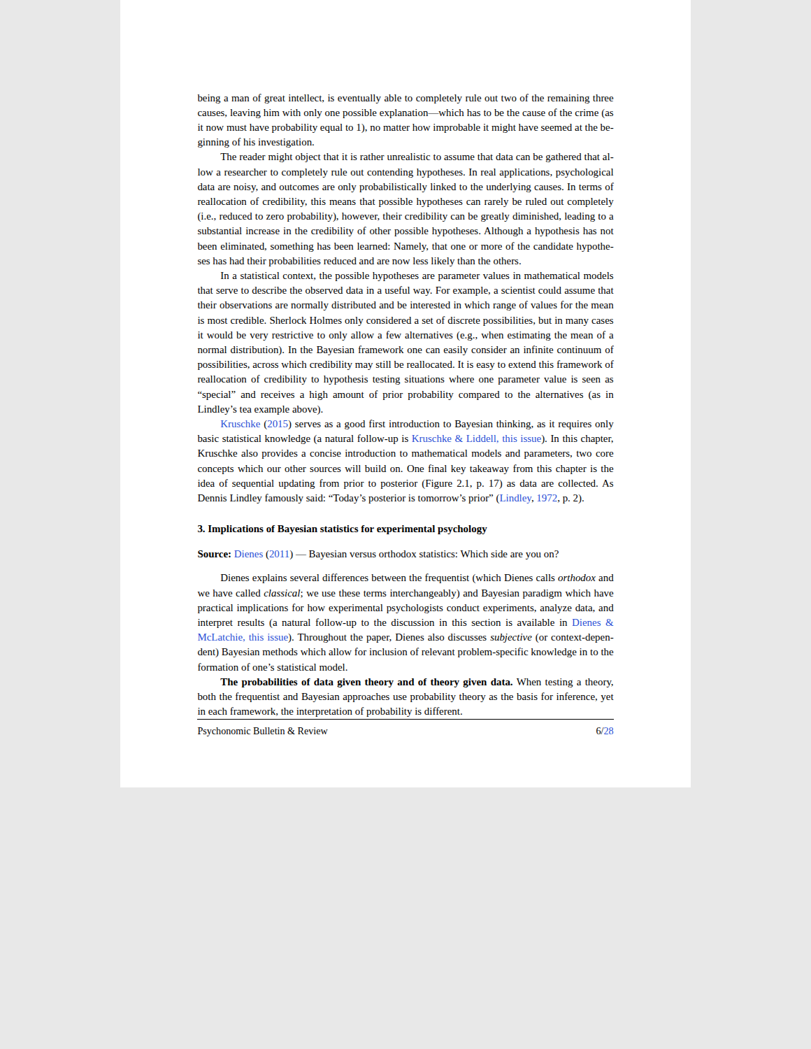being a man of great intellect, is eventually able to completely rule out two of the remaining three causes, leaving him with only one possible explanation—which has to be the cause of the crime (as it now must have probability equal to 1), no matter how improbable it might have seemed at the beginning of his investigation.
The reader might object that it is rather unrealistic to assume that data can be gathered that allow a researcher to completely rule out contending hypotheses. In real applications, psychological data are noisy, and outcomes are only probabilistically linked to the underlying causes. In terms of reallocation of credibility, this means that possible hypotheses can rarely be ruled out completely (i.e., reduced to zero probability), however, their credibility can be greatly diminished, leading to a substantial increase in the credibility of other possible hypotheses. Although a hypothesis has not been eliminated, something has been learned: Namely, that one or more of the candidate hypotheses has had their probabilities reduced and are now less likely than the others.
In a statistical context, the possible hypotheses are parameter values in mathematical models that serve to describe the observed data in a useful way. For example, a scientist could assume that their observations are normally distributed and be interested in which range of values for the mean is most credible. Sherlock Holmes only considered a set of discrete possibilities, but in many cases it would be very restrictive to only allow a few alternatives (e.g., when estimating the mean of a normal distribution). In the Bayesian framework one can easily consider an infinite continuum of possibilities, across which credibility may still be reallocated. It is easy to extend this framework of reallocation of credibility to hypothesis testing situations where one parameter value is seen as “special” and receives a high amount of prior probability compared to the alternatives (as in Lindley’s tea example above).
Kruschke (2015) serves as a good first introduction to Bayesian thinking, as it requires only basic statistical knowledge (a natural follow-up is Kruschke & Liddell, this issue). In this chapter, Kruschke also provides a concise introduction to mathematical models and parameters, two core concepts which our other sources will build on. One final key takeaway from this chapter is the idea of sequential updating from prior to posterior (Figure 2.1, p. 17) as data are collected. As Dennis Lindley famously said: “Today’s posterior is tomorrow’s prior” (Lindley, 1972, p. 2).
3. Implications of Bayesian statistics for experimental psychology
Source: Dienes (2011) — Bayesian versus orthodox statistics: Which side are you on?
Dienes explains several differences between the frequentist (which Dienes calls orthodox and we have called classical; we use these terms interchangeably) and Bayesian paradigm which have practical implications for how experimental psychologists conduct experiments, analyze data, and interpret results (a natural follow-up to the discussion in this section is available in Dienes & McLatchie, this issue). Throughout the paper, Dienes also discusses subjective (or context-dependent) Bayesian methods which allow for inclusion of relevant problem-specific knowledge in to the formation of one’s statistical model.
The probabilities of data given theory and of theory given data. When testing a theory, both the frequentist and Bayesian approaches use probability theory as the basis for inference, yet in each framework, the interpretation of probability is different.
Psychonomic Bulletin & Review
6/28